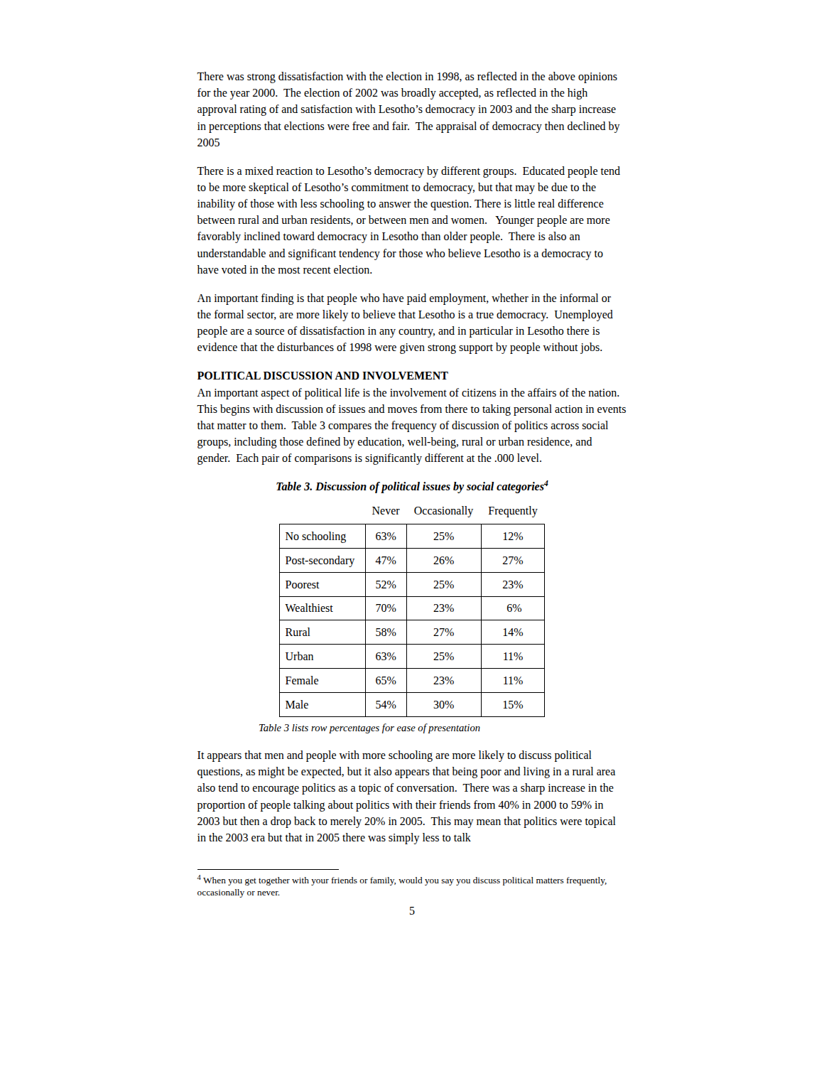There was strong dissatisfaction with the election in 1998, as reflected in the above opinions for the year 2000. The election of 2002 was broadly accepted, as reflected in the high approval rating of and satisfaction with Lesotho’s democracy in 2003 and the sharp increase in perceptions that elections were free and fair. The appraisal of democracy then declined by 2005
There is a mixed reaction to Lesotho’s democracy by different groups. Educated people tend to be more skeptical of Lesotho’s commitment to democracy, but that may be due to the inability of those with less schooling to answer the question. There is little real difference between rural and urban residents, or between men and women. Younger people are more favorably inclined toward democracy in Lesotho than older people. There is also an understandable and significant tendency for those who believe Lesotho is a democracy to have voted in the most recent election.
An important finding is that people who have paid employment, whether in the informal or the formal sector, are more likely to believe that Lesotho is a true democracy. Unemployed people are a source of dissatisfaction in any country, and in particular in Lesotho there is evidence that the disturbances of 1998 were given strong support by people without jobs.
Political Discussion and Involvement
An important aspect of political life is the involvement of citizens in the affairs of the nation. This begins with discussion of issues and moves from there to taking personal action in events that matter to them. Table 3 compares the frequency of discussion of politics across social groups, including those defined by education, well-being, rural or urban residence, and gender. Each pair of comparisons is significantly different at the .000 level.
Table 3. Discussion of political issues by social categories4
| | Never | Occasionally | Frequently |
| --- | --- | --- | --- |
| No schooling | 63% | 25% | 12% |
| Post-secondary | 47% | 26% | 27% |
| Poorest | 52% | 25% | 23% |
| Wealthiest | 70% | 23% | 6% |
| Rural | 58% | 27% | 14% |
| Urban | 63% | 25% | 11% |
| Female | 65% | 23% | 11% |
| Male | 54% | 30% | 15% |
Table 3 lists row percentages for ease of presentation
It appears that men and people with more schooling are more likely to discuss political questions, as might be expected, but it also appears that being poor and living in a rural area also tend to encourage politics as a topic of conversation. There was a sharp increase in the proportion of people talking about politics with their friends from 40% in 2000 to 59% in 2003 but then a drop back to merely 20% in 2005. This may mean that politics were topical in the 2003 era but that in 2005 there was simply less to talk
4 When you get together with your friends or family, would you say you discuss political matters frequently, occasionally or never.
5